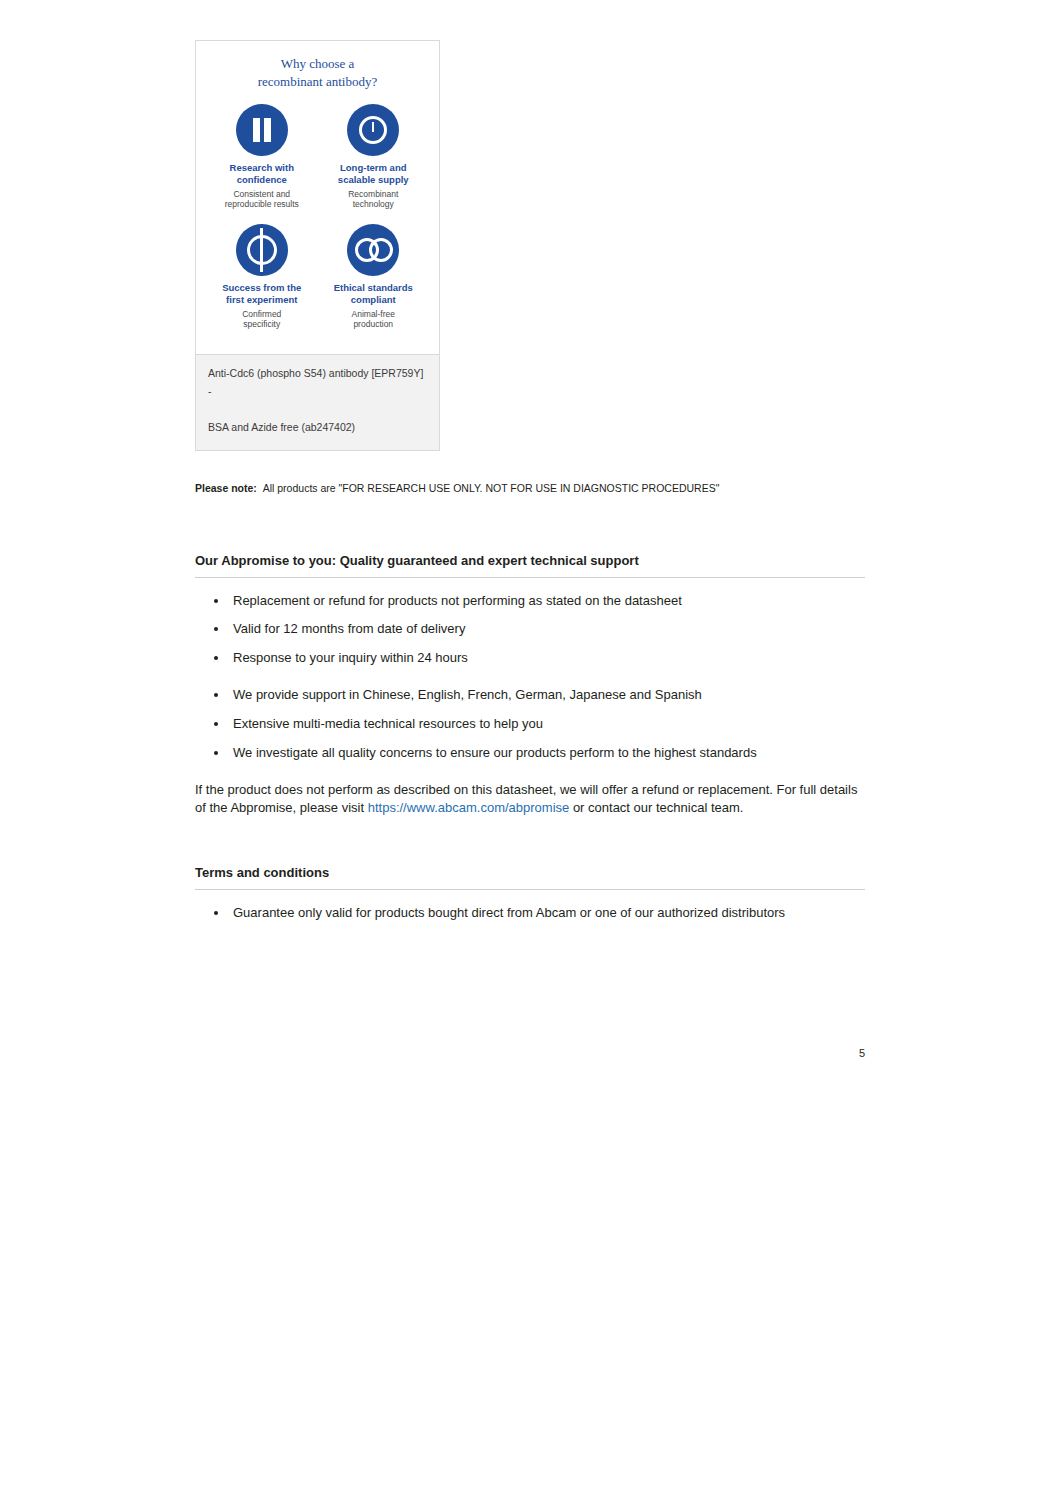Why choose a
recombinant antibody?
Research with
confidence
Consistent and
reproducible results
Long-term and
scalable supply
Recombinant
technology
Success from the
first experiment
Confirmed
specificity
Ethical standards
compliant
Animal-free
production
Anti-Cdc6 (phospho S54) antibody [EPR759Y] -
BSA and Azide free (ab247402)
Please note: All products are "FOR RESEARCH USE ONLY. NOT FOR USE IN DIAGNOSTIC PROCEDURES"
Our Abpromise to you: Quality guaranteed and expert technical support
Replacement or refund for products not performing as stated on the datasheet
Valid for 12 months from date of delivery
Response to your inquiry within 24 hours
We provide support in Chinese, English, French, German, Japanese and Spanish
Extensive multi-media technical resources to help you
We investigate all quality concerns to ensure our products perform to the highest standards
If the product does not perform as described on this datasheet, we will offer a refund or replacement. For full details of the Abpromise, please visit https://www.abcam.com/abpromise or contact our technical team.
Terms and conditions
Guarantee only valid for products bought direct from Abcam or one of our authorized distributors
5